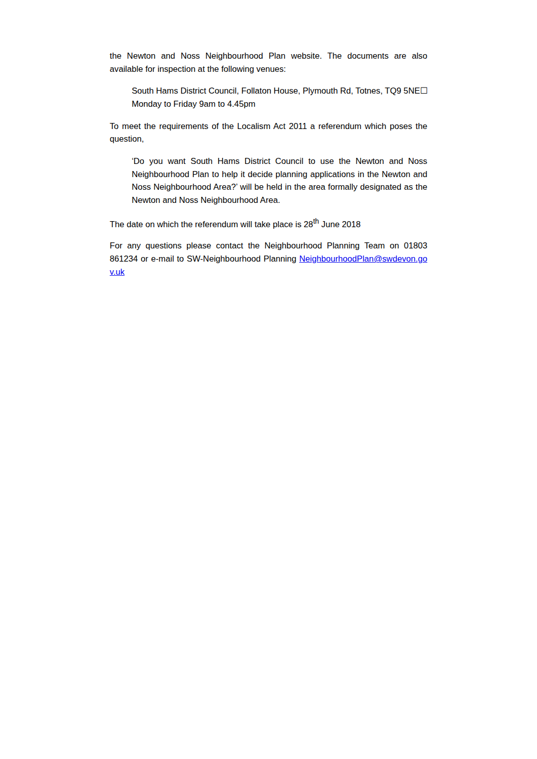the Newton and Noss Neighbourhood Plan website. The documents are also available for inspection at the following venues:
South Hams District Council, Follaton House, Plymouth Rd, Totnes, TQ9 5NE☐
Monday to Friday 9am to 4.45pm
To meet the requirements of the Localism Act 2011 a referendum which poses the question,
‘Do you want South Hams District Council to use the Newton and Noss Neighbourhood Plan to help it decide planning applications in the Newton and Noss Neighbourhood Area?’ will be held in the area formally designated as the Newton and Noss Neighbourhood Area.
The date on which the referendum will take place is 28th June 2018
For any questions please contact the Neighbourhood Planning Team on 01803 861234 or e-mail to SW-Neighbourhood Planning NeighbourhoodPlan@swdevon.gov.uk